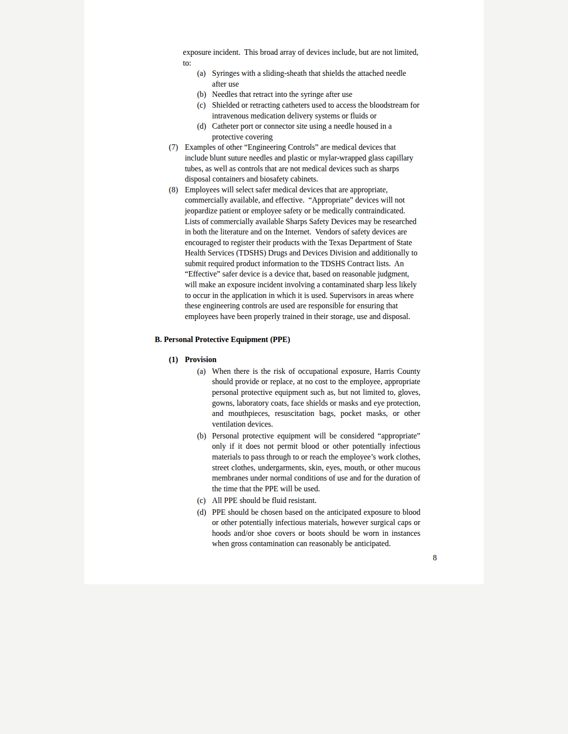exposure incident. This broad array of devices include, but are not limited, to:
(a) Syringes with a sliding-sheath that shields the attached needle after use
(b) Needles that retract into the syringe after use
(c) Shielded or retracting catheters used to access the bloodstream for intravenous medication delivery systems or fluids or
(d) Catheter port or connector site using a needle housed in a protective covering
(7) Examples of other “Engineering Controls” are medical devices that include blunt suture needles and plastic or mylar-wrapped glass capillary tubes, as well as controls that are not medical devices such as sharps disposal containers and biosafety cabinets.
(8) Employees will select safer medical devices that are appropriate, commercially available, and effective. “Appropriate” devices will not jeopardize patient or employee safety or be medically contraindicated. Lists of commercially available Sharps Safety Devices may be researched in both the literature and on the Internet. Vendors of safety devices are encouraged to register their products with the Texas Department of State Health Services (TDSHS) Drugs and Devices Division and additionally to submit required product information to the TDSHS Contract lists. An “Effective” safer device is a device that, based on reasonable judgment, will make an exposure incident involving a contaminated sharp less likely to occur in the application in which it is used. Supervisors in areas where these engineering controls are used are responsible for ensuring that employees have been properly trained in their storage, use and disposal.
B. Personal Protective Equipment (PPE)
(1) Provision
(a) When there is the risk of occupational exposure, Harris County should provide or replace, at no cost to the employee, appropriate personal protective equipment such as, but not limited to, gloves, gowns, laboratory coats, face shields or masks and eye protection, and mouthpieces, resuscitation bags, pocket masks, or other ventilation devices.
(b) Personal protective equipment will be considered “appropriate” only if it does not permit blood or other potentially infectious materials to pass through to or reach the employee’s work clothes, street clothes, undergarments, skin, eyes, mouth, or other mucous membranes under normal conditions of use and for the duration of the time that the PPE will be used.
(c) All PPE should be fluid resistant.
(d) PPE should be chosen based on the anticipated exposure to blood or other potentially infectious materials, however surgical caps or hoods and/or shoe covers or boots should be worn in instances when gross contamination can reasonably be anticipated.
8